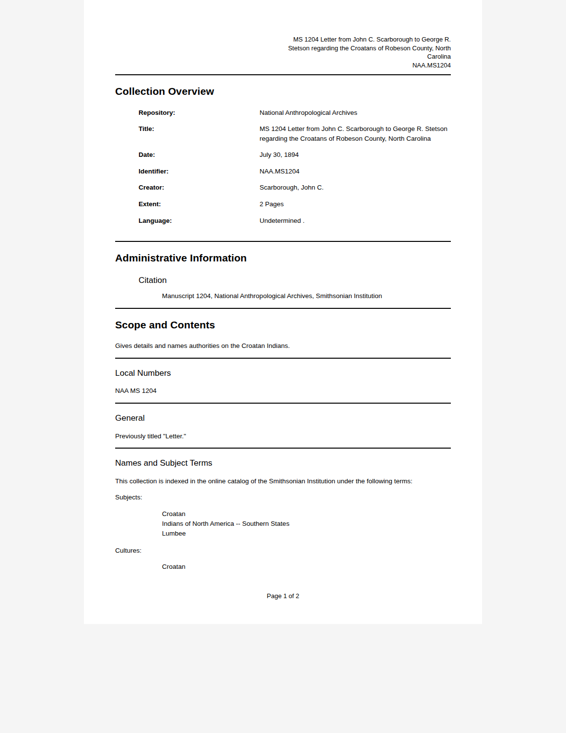MS 1204 Letter from John C. Scarborough to George R.
Stetson regarding the Croatans of Robeson County, North
Carolina
NAA.MS1204
Collection Overview
| Repository: | National Anthropological Archives |
| Title: | MS 1204 Letter from John C. Scarborough to George R. Stetson regarding the Croatans of Robeson County, North Carolina |
| Date: | July 30, 1894 |
| Identifier: | NAA.MS1204 |
| Creator: | Scarborough, John C. |
| Extent: | 2 Pages |
| Language: | Undetermined . |
Administrative Information
Citation
Manuscript 1204, National Anthropological Archives, Smithsonian Institution
Scope and Contents
Gives details and names authorities on the Croatan Indians.
Local Numbers
NAA MS 1204
General
Previously titled "Letter."
Names and Subject Terms
This collection is indexed in the online catalog of the Smithsonian Institution under the following terms:
Subjects:
Croatan
Indians of North America -- Southern States
Lumbee
Cultures:
Croatan
Page 1 of 2